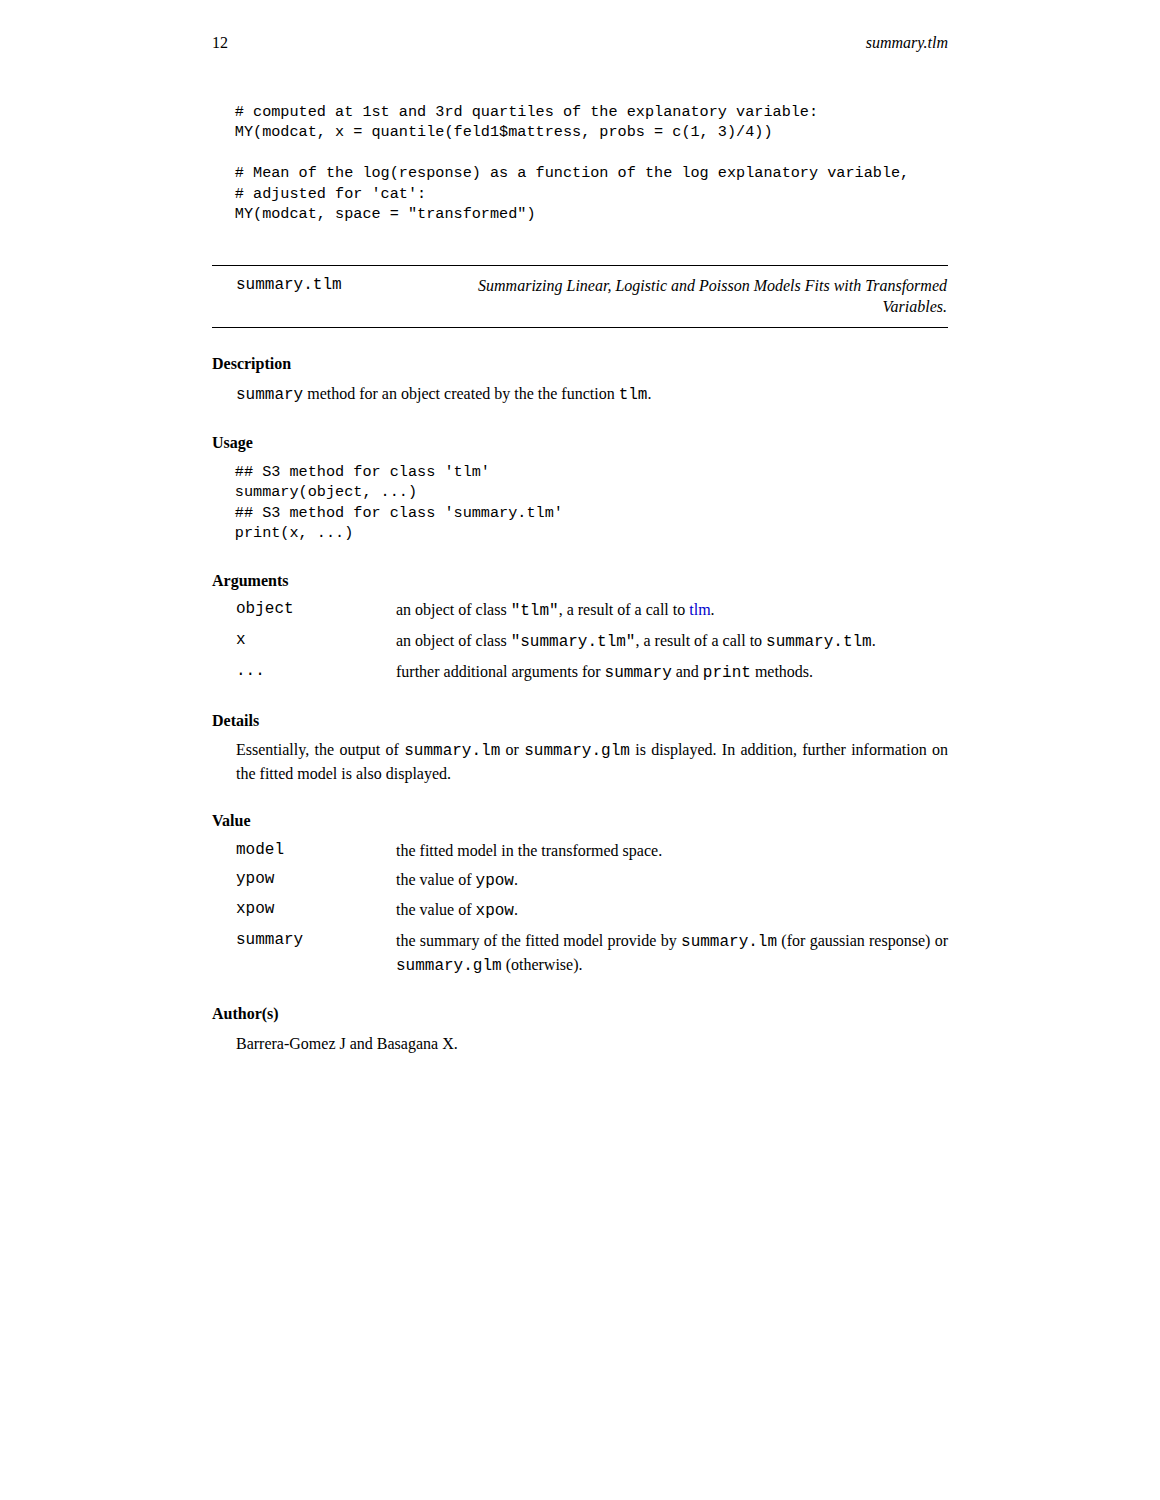12 summary.tlm
# computed at 1st and 3rd quartiles of the explanatory variable:
MY(modcat, x = quantile(feld1$mattress, probs = c(1, 3)/4))

# Mean of the log(response) as a function of the log explanatory variable,
# adjusted for 'cat':
MY(modcat, space = "transformed")
| summary.tlm | Summarizing Linear, Logistic and Poisson Models Fits with Transformed Variables. |
Description
summary method for an object created by the the function tlm.
Usage
## S3 method for class 'tlm'
summary(object, ...)
## S3 method for class 'summary.tlm'
print(x, ...)
Arguments
object
an object of class "tlm", a result of a call to tlm.
x
an object of class "summary.tlm", a result of a call to summary.tlm.
...
further additional arguments for summary and print methods.
Details
Essentially, the output of summary.lm or summary.glm is displayed. In addition, further information on the fitted model is also displayed.
Value
model
the fitted model in the transformed space.
ypow
the value of ypow.
xpow
the value of xpow.
summary
the summary of the fitted model provide by summary.lm (for gaussian response) or summary.glm (otherwise).
Author(s)
Barrera-Gomez J and Basagana X.